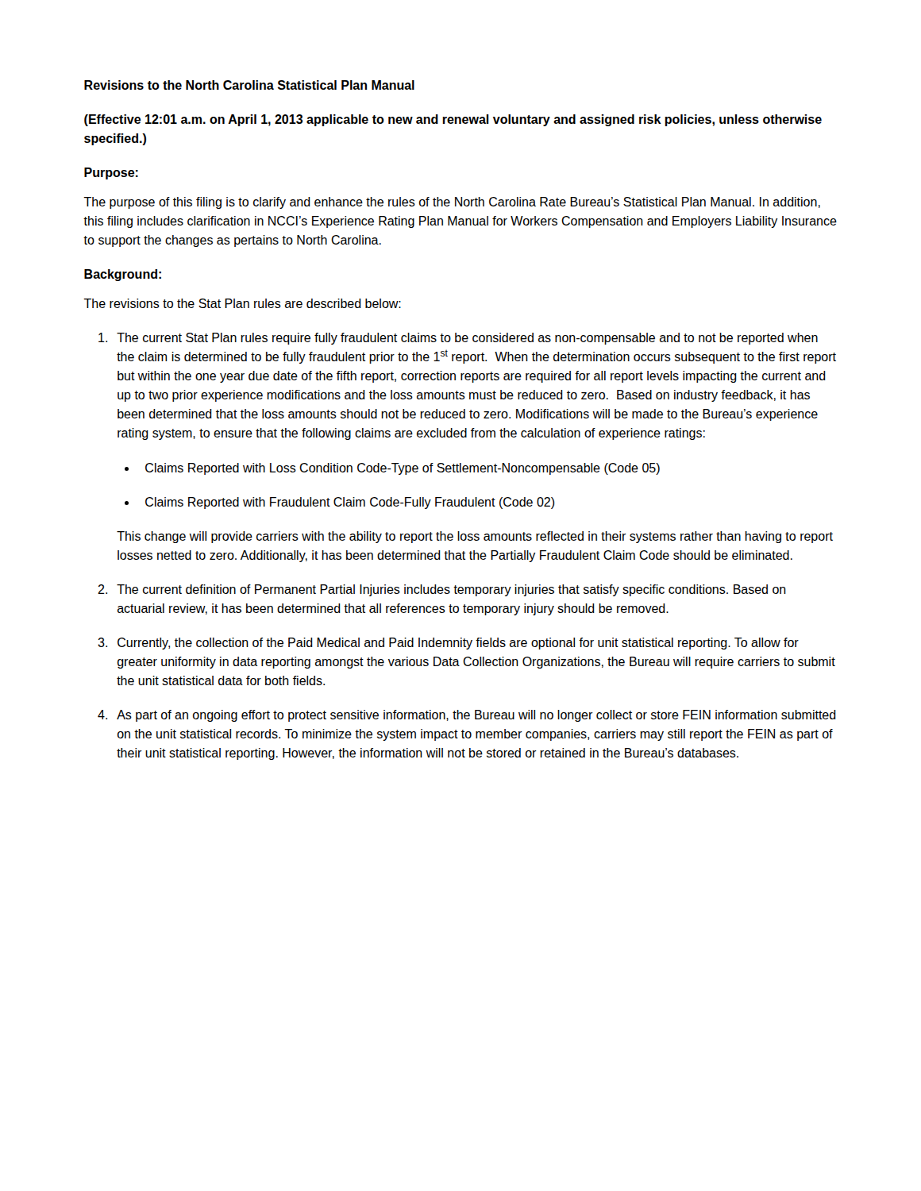Revisions to the North Carolina Statistical Plan Manual
(Effective 12:01 a.m. on April 1, 2013 applicable to new and renewal voluntary and assigned risk policies, unless otherwise specified.)
Purpose:
The purpose of this filing is to clarify and enhance the rules of the North Carolina Rate Bureau’s Statistical Plan Manual. In addition, this filing includes clarification in NCCI’s Experience Rating Plan Manual for Workers Compensation and Employers Liability Insurance to support the changes as pertains to North Carolina.
Background:
The revisions to the Stat Plan rules are described below:
The current Stat Plan rules require fully fraudulent claims to be considered as non-compensable and to not be reported when the claim is determined to be fully fraudulent prior to the 1st report. When the determination occurs subsequent to the first report but within the one year due date of the fifth report, correction reports are required for all report levels impacting the current and up to two prior experience modifications and the loss amounts must be reduced to zero. Based on industry feedback, it has been determined that the loss amounts should not be reduced to zero. Modifications will be made to the Bureau’s experience rating system, to ensure that the following claims are excluded from the calculation of experience ratings:
Claims Reported with Loss Condition Code-Type of Settlement-Noncompensable (Code 05)
Claims Reported with Fraudulent Claim Code-Fully Fraudulent (Code 02)
This change will provide carriers with the ability to report the loss amounts reflected in their systems rather than having to report losses netted to zero. Additionally, it has been determined that the Partially Fraudulent Claim Code should be eliminated.
The current definition of Permanent Partial Injuries includes temporary injuries that satisfy specific conditions. Based on actuarial review, it has been determined that all references to temporary injury should be removed.
Currently, the collection of the Paid Medical and Paid Indemnity fields are optional for unit statistical reporting. To allow for greater uniformity in data reporting amongst the various Data Collection Organizations, the Bureau will require carriers to submit the unit statistical data for both fields.
As part of an ongoing effort to protect sensitive information, the Bureau will no longer collect or store FEIN information submitted on the unit statistical records. To minimize the system impact to member companies, carriers may still report the FEIN as part of their unit statistical reporting. However, the information will not be stored or retained in the Bureau’s databases.